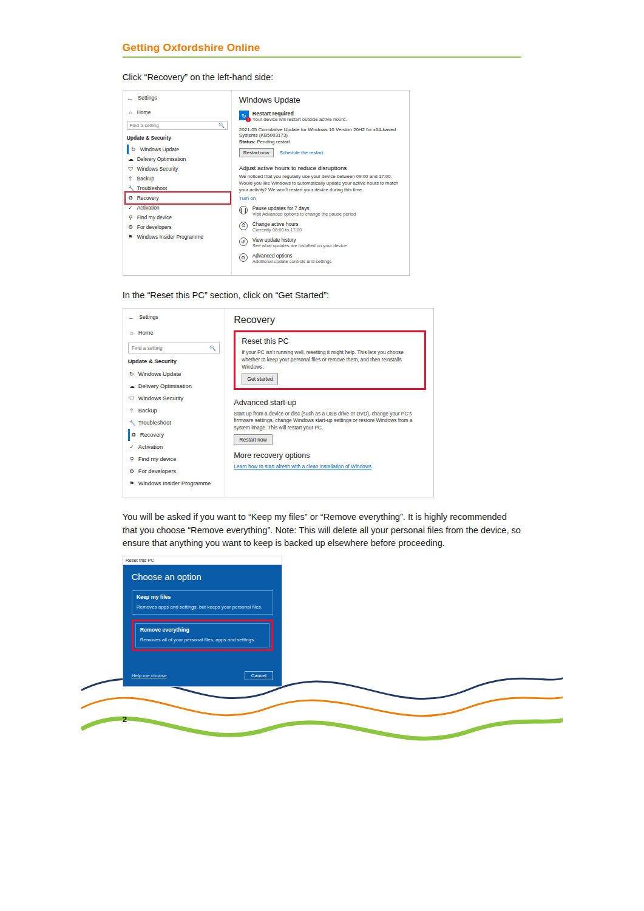Getting Oxfordshire Online
Click “Recovery” on the left-hand side:
←Settings
⌂Home
Find a setting🔍
Update & Security
↻Windows Update
☁Delivery Optimisation
🛡Windows Security
⇧Backup
🔧Troubleshoot
♻Recovery
✓Activation
⚲Find my device
⚙For developers
⚑Windows Insider Programme
Windows Update
↻
Restart required Your device will restart outside active hours.
2021-05 Cumulative Update for Windows 10 Version 20H2 for x64-based Systems (KB5003173)
Status: Pending restart
Restart now Schedule the restart
Adjust active hours to reduce disruptions
We noticed that you regularly use your device between 09:00 and 17:00. Would you like Windows to automatically update your active hours to match your activity? We won’t restart your device during this time.
Turn on
❙❙
Pause updates for 7 days Visit Advanced options to change the pause period
⏱
Change active hours Currently 08:00 to 17:00
↺
View update history See what updates are installed on your device
⚙
Advanced options Additional update controls and settings
In the “Reset this PC” section, click on “Get Started”:
←Settings
⌂Home
Find a setting🔍
Update & Security
↻Windows Update
☁Delivery Optimisation
🛡Windows Security
⇧Backup
🔧Troubleshoot
♻Recovery
✓Activation
⚲Find my device
⚙For developers
⚑Windows Insider Programme
Recovery
Reset this PC
If your PC isn’t running well, resetting it might help. This lets you choose whether to keep your personal files or remove them, and then reinstalls Windows.
Get started
Advanced start-up
Start up from a device or disc (such as a USB drive or DVD), change your PC’s firmware settings, change Windows start-up settings or restore Windows from a system image. This will restart your PC.
Restart now
More recovery options
Learn how to start afresh with a clean installation of Windows
You will be asked if you want to “Keep my files” or “Remove everything”. It is highly recommended that you choose “Remove everything”. Note: This will delete all your personal files from the device, so ensure that anything you want to keep is backed up elsewhere before proceeding.
Reset this PC
Choose an option
Keep my files Removes apps and settings, but keeps your personal files.
Remove everything Removes all of your personal files, apps and settings.
Help me choose Cancel
2